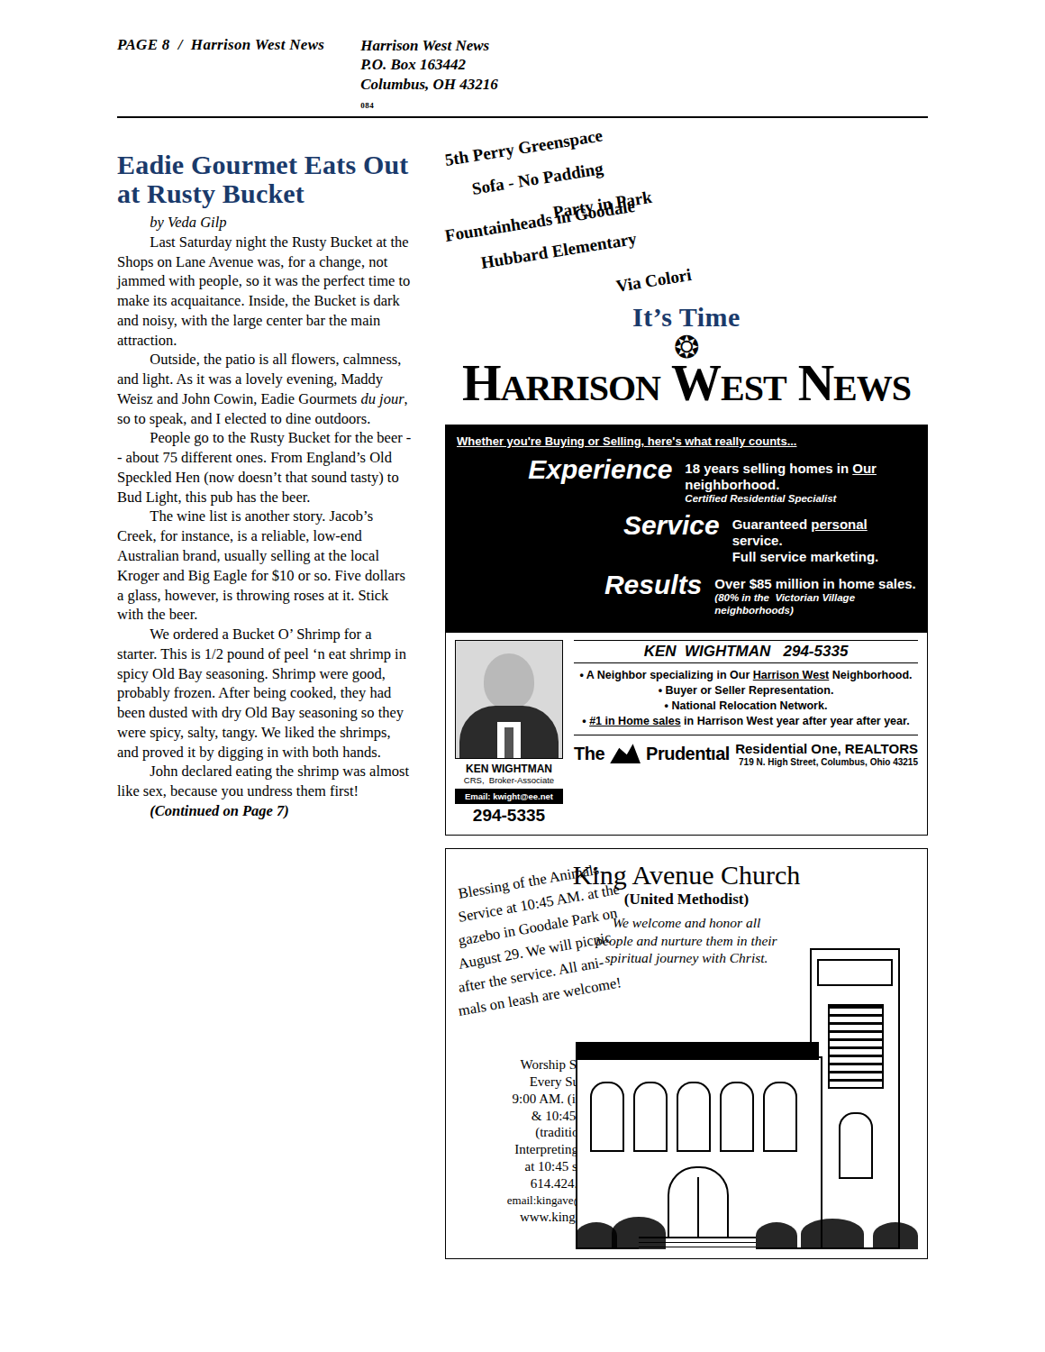PAGE 8 / Harrison West News
Harrison West News
P.O. Box 163442
Columbus, OH 43216
084
Eadie Gourmet Eats Out at Rusty Bucket
by Veda Gilp
Last Saturday night the Rusty Bucket at the Shops on Lane Avenue was, for a change, not jammed with people, so it was the perfect time to make its acquaitance. Inside, the Bucket is dark and noisy, with the large center bar the main attraction.
Outside, the patio is all flowers, calmness, and light. As it was a lovely evening, Maddy Weisz and John Cowin, Eadie Gourmets du jour, so to speak, and I elected to dine outdoors.
People go to the Rusty Bucket for the beer -- about 75 different ones. From England’s Old Speckled Hen (now doesn’t that sound tasty) to Bud Light, this pub has the beer.
The wine list is another story. Jacob’s Creek, for instance, is a reliable, low-end Australian brand, usually selling at the local Kroger and Big Eagle for $10 or so. Five dollars a glass, however, is throwing roses at it. Stick with the beer.
We ordered a Bucket O’ Shrimp for a starter. This is 1/2 pound of peel ‘n eat shrimp in spicy Old Bay seasoning. Shrimp were good, probably frozen. After being cooked, they had been dusted with dry Old Bay seasoning so they were spicy, salty, tangy. We liked the shrimps, and proved it by digging in with both hands.
John declared eating the shrimp was almost like sex, because you undress them first!
(Continued on Page 7)
5th Perry Greenspace Sofa - No Padding Party in Park Fountainheads in Goodale Hubbard Elementary Via Colori
It’s Time
❂
HARRISON WEST NEWS
Whether you're Buying or Selling, here's what really counts...
Experience
18 years selling homes in Our neighborhood. Certified Residential Specialist
Service
Guaranteed personal service.
Full service marketing.
Results
Over $85 million in home sales. (80% in the Victorian Village neighborhoods)
KEN WIGHTMAN
CRS, Broker-Associate
Email: kwight@ee.net
294-5335
KEN WIGHTMAN 294-5335
• A Neighbor specializing in Our Harrison West Neighborhood.
• Buyer or Seller Representation.
• National Relocation Network.
• #1 in Home sales in Harrison West year after year after year.
The Prudentıal
Residential One, REALTORS
719 N. High Street, Columbus, Ohio 43215
King Avenue Church
(United Methodist)
We welcome and honor all
people and nurture them in their
spiritual journey with Christ.
Blessing of the Animals Service at 10:45 AM. at the gazebo in Goodale Park on August 29. We will picnic after the service. All ani- mals on leash are welcome!
Worship Services
Every Sunday
9:00 AM. (informal)
& 10:45 AM.
(traditional)
Interpreting offered
at 10:45 service
614.424.6050
email:kingave@juno.com
www.kingave.org